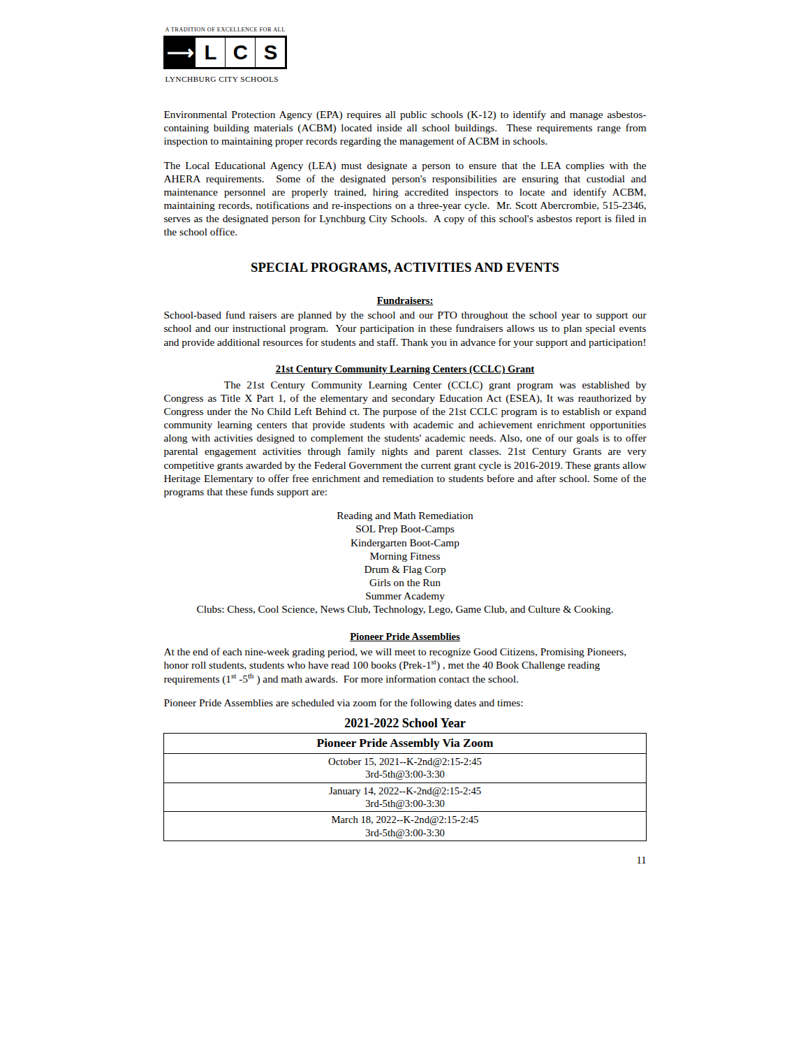A TRADITION OF EXCELLENCE FOR ALL
| ⟶ | L | C | S |
LYNCHBURG CITY SCHOOLS
Environmental Protection Agency (EPA) requires all public schools (K-12) to identify and manage asbestos-containing building materials (ACBM) located inside all school buildings. These requirements range from inspection to maintaining proper records regarding the management of ACBM in schools.
The Local Educational Agency (LEA) must designate a person to ensure that the LEA complies with the AHERA requirements. Some of the designated person's responsibilities are ensuring that custodial and maintenance personnel are properly trained, hiring accredited inspectors to locate and identify ACBM, maintaining records, notifications and re-inspections on a three-year cycle. Mr. Scott Abercrombie, 515-2346, serves as the designated person for Lynchburg City Schools. A copy of this school's asbestos report is filed in the school office.
SPECIAL PROGRAMS, ACTIVITIES AND EVENTS
Fundraisers:
School-based fund raisers are planned by the school and our PTO throughout the school year to support our school and our instructional program. Your participation in these fundraisers allows us to plan special events and provide additional resources for students and staff. Thank you in advance for your support and participation!
21st Century Community Learning Centers (CCLC) Grant
The 21st Century Community Learning Center (CCLC) grant program was established by Congress as Title X Part 1, of the elementary and secondary Education Act (ESEA), It was reauthorized by Congress under the No Child Left Behind ct. The purpose of the 21st CCLC program is to establish or expand community learning centers that provide students with academic and achievement enrichment opportunities along with activities designed to complement the students' academic needs. Also, one of our goals is to offer parental engagement activities through family nights and parent classes. 21st Century Grants are very competitive grants awarded by the Federal Government the current grant cycle is 2016-2019. These grants allow Heritage Elementary to offer free enrichment and remediation to students before and after school. Some of the programs that these funds support are:
Reading and Math Remediation
SOL Prep Boot-Camps
Kindergarten Boot-Camp
Morning Fitness
Drum & Flag Corp
Girls on the Run
Summer Academy
Clubs: Chess, Cool Science, News Club, Technology, Lego, Game Club, and Culture & Cooking.
Pioneer Pride Assemblies
At the end of each nine-week grading period, we will meet to recognize Good Citizens, Promising Pioneers, honor roll students, students who have read 100 books (Prek-1st) , met the 40 Book Challenge reading requirements (1st -5th ) and math awards. For more information contact the school.
Pioneer Pride Assemblies are scheduled via zoom for the following dates and times:
2021-2022 School Year
| Pioneer Pride Assembly Via Zoom |
| --- |
| October 15, 2021--K-2nd@2:15-2:45 3rd-5th@3:00-3:30 |
| January 14, 2022--K-2nd@2:15-2:45 3rd-5th@3:00-3:30 |
| March 18, 2022--K-2nd@2:15-2:45 3rd-5th@3:00-3:30 |
11